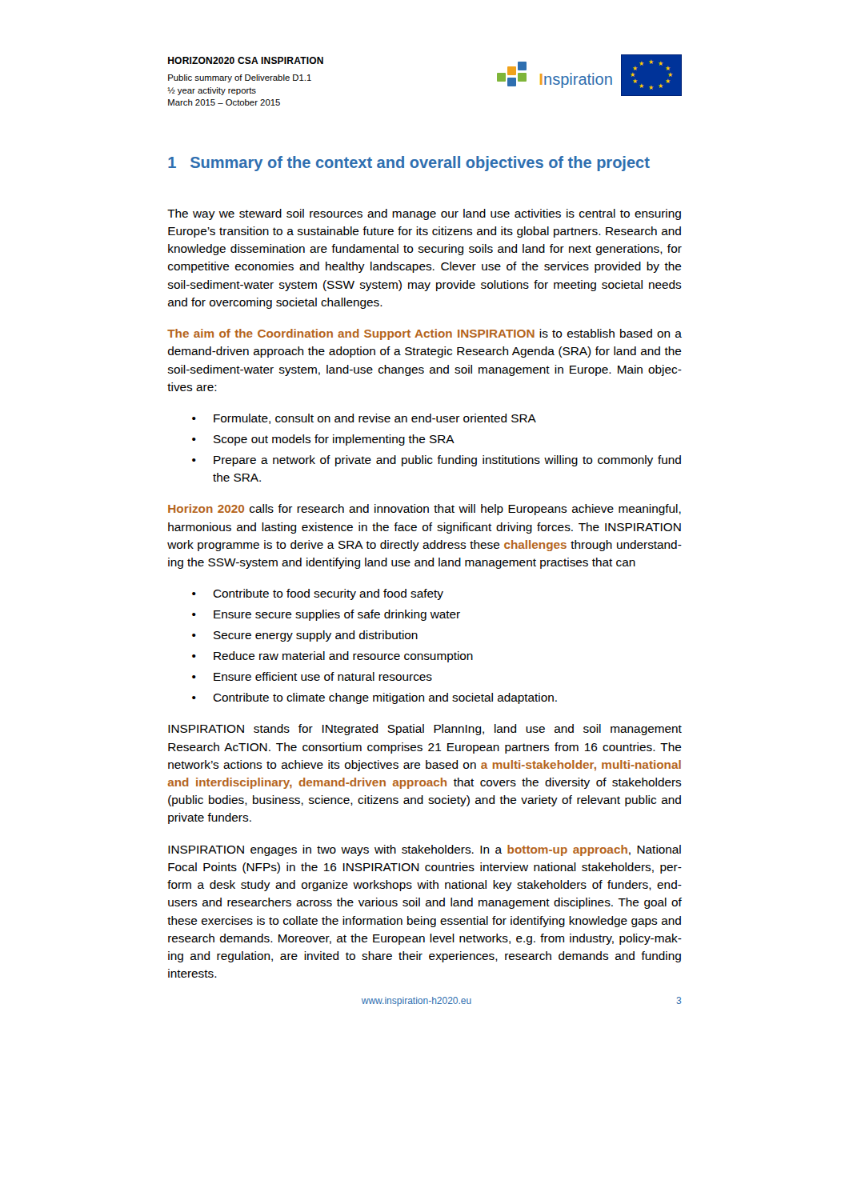HORIZON2020 CSA INSPIRATION
Public summary of Deliverable D1.1
½ year activity reports
March 2015 – October 2015
Inspiration
★ ★ ★ ★ ★ ★ ★ ★ ★ ★ ★ ★
1 Summary of the context and overall objectives of the project
The way we steward soil resources and manage our land use activities is central to ensuring Europe’s transition to a sustainable future for its citizens and its global partners. Research and knowledge dissemination are fundamental to securing soils and land for next generations, for competitive economies and healthy landscapes. Clever use of the services provided by the soil-sediment-water system (SSW system) may provide solutions for meeting societal needs and for overcoming societal challenges.
The aim of the Coordination and Support Action INSPIRATION is to establish based on a demand-driven approach the adoption of a Strategic Research Agenda (SRA) for land and the soil-sediment-water system, land-use changes and soil management in Europe. Main objectives are:
Formulate, consult on and revise an end-user oriented SRA
Scope out models for implementing the SRA
Prepare a network of private and public funding institutions willing to commonly fund the SRA.
Horizon 2020 calls for research and innovation that will help Europeans achieve meaningful, harmonious and lasting existence in the face of significant driving forces. The INSPIRATION work programme is to derive a SRA to directly address these challenges through understanding the SSW-system and identifying land use and land management practises that can
Contribute to food security and food safety
Ensure secure supplies of safe drinking water
Secure energy supply and distribution
Reduce raw material and resource consumption
Ensure efficient use of natural resources
Contribute to climate change mitigation and societal adaptation.
INSPIRATION stands for INtegrated Spatial PlannIng, land use and soil management Research AcTION. The consortium comprises 21 European partners from 16 countries. The network’s actions to achieve its objectives are based on a multi-stakeholder, multi-national and interdisciplinary, demand-driven approach that covers the diversity of stakeholders (public bodies, business, science, citizens and society) and the variety of relevant public and private funders.
INSPIRATION engages in two ways with stakeholders. In a bottom-up approach, National Focal Points (NFPs) in the 16 INSPIRATION countries interview national stakeholders, perform a desk study and organize workshops with national key stakeholders of funders, end-users and researchers across the various soil and land management disciplines. The goal of these exercises is to collate the information being essential for identifying knowledge gaps and research demands. Moreover, at the European level networks, e.g. from industry, policy-making and regulation, are invited to share their experiences, research demands and funding interests.
www.inspiration-h2020.eu
3